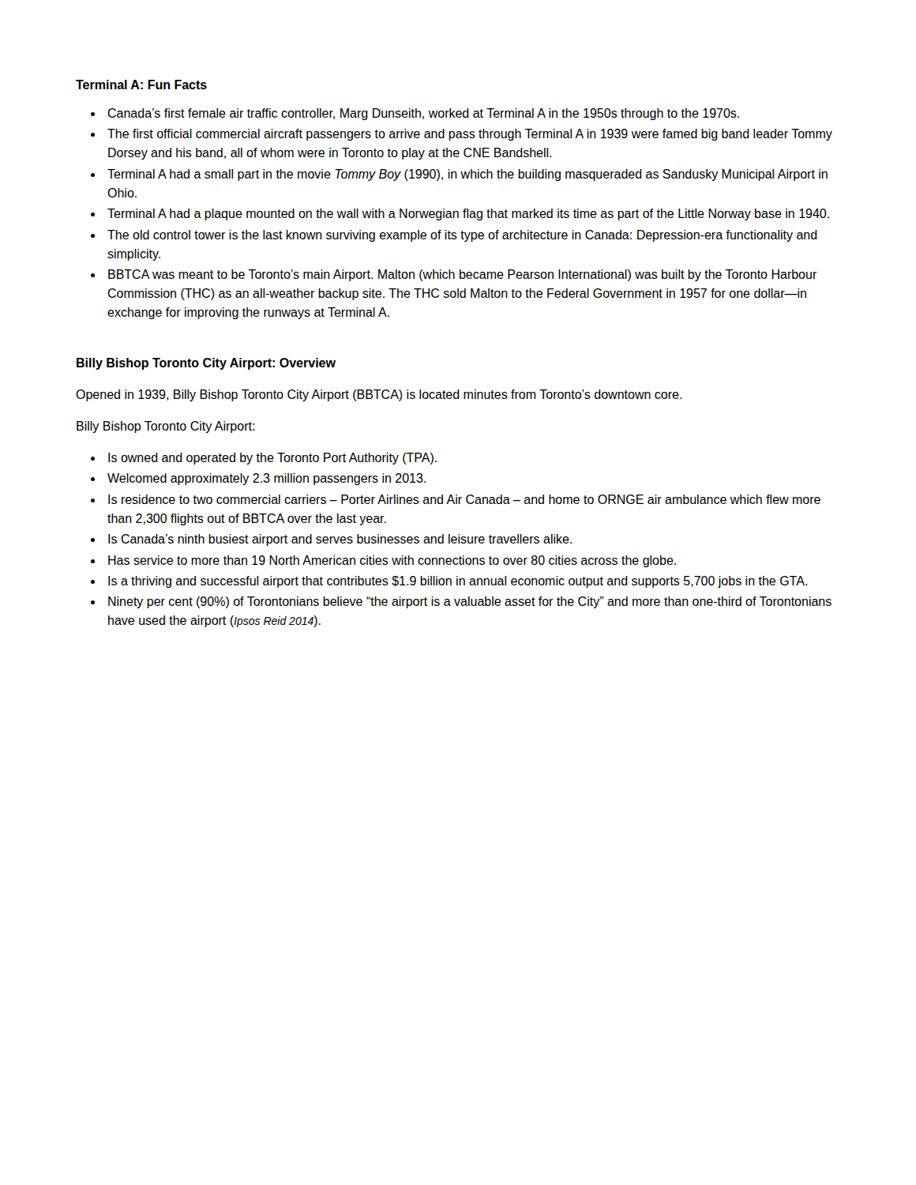Terminal A: Fun Facts
Canada’s first female air traffic controller, Marg Dunseith, worked at Terminal A in the 1950s through to the 1970s.
The first official commercial aircraft passengers to arrive and pass through Terminal A in 1939 were famed big band leader Tommy Dorsey and his band, all of whom were in Toronto to play at the CNE Bandshell.
Terminal A had a small part in the movie Tommy Boy (1990), in which the building masqueraded as Sandusky Municipal Airport in Ohio.
Terminal A had a plaque mounted on the wall with a Norwegian flag that marked its time as part of the Little Norway base in 1940.
The old control tower is the last known surviving example of its type of architecture in Canada: Depression-era functionality and simplicity.
BBTCA was meant to be Toronto’s main Airport. Malton (which became Pearson International) was built by the Toronto Harbour Commission (THC) as an all-weather backup site. The THC sold Malton to the Federal Government in 1957 for one dollar—in exchange for improving the runways at Terminal A.
Billy Bishop Toronto City Airport: Overview
Opened in 1939, Billy Bishop Toronto City Airport (BBTCA) is located minutes from Toronto’s downtown core.
Billy Bishop Toronto City Airport:
Is owned and operated by the Toronto Port Authority (TPA).
Welcomed approximately 2.3 million passengers in 2013.
Is residence to two commercial carriers – Porter Airlines and Air Canada – and home to ORNGE air ambulance which flew more than 2,300 flights out of BBTCA over the last year.
Is Canada’s ninth busiest airport and serves businesses and leisure travellers alike.
Has service to more than 19 North American cities with connections to over 80 cities across the globe.
Is a thriving and successful airport that contributes $1.9 billion in annual economic output and supports 5,700 jobs in the GTA.
Ninety per cent (90%) of Torontonians believe “the airport is a valuable asset for the City” and more than one-third of Torontonians have used the airport (Ipsos Reid 2014).